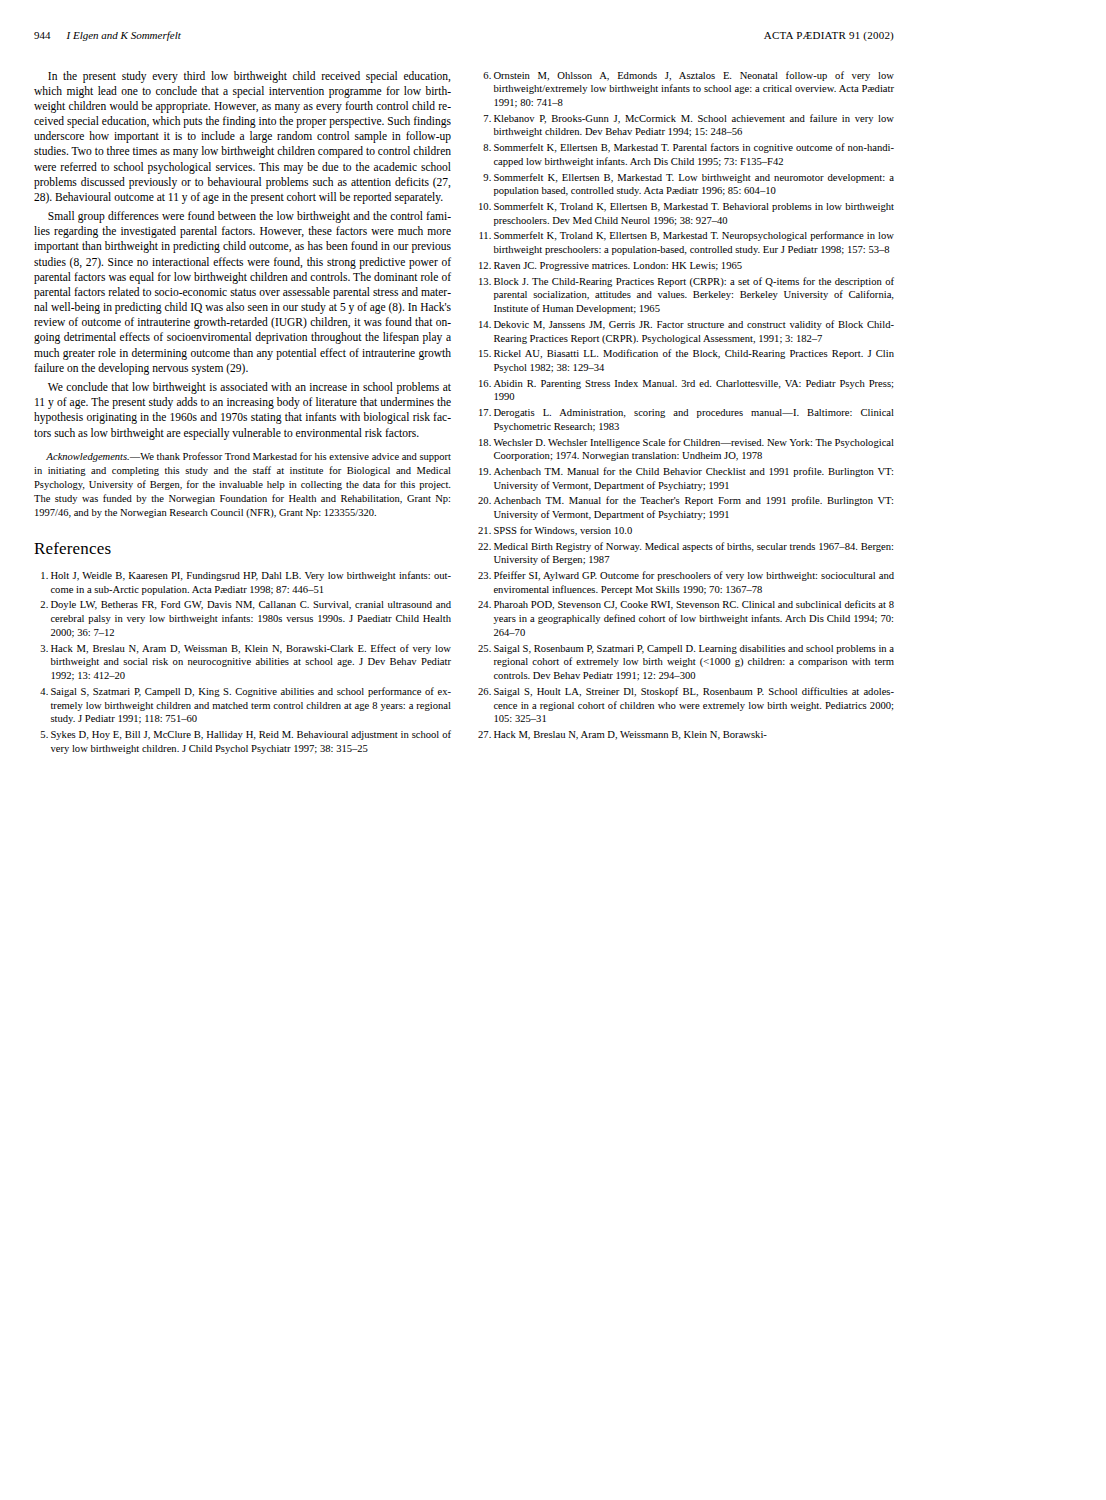944 I Elgen and K Sommerfelt
ACTA PÆDIATR 91 (2002)
In the present study every third low birthweight child received special education, which might lead one to conclude that a special intervention programme for low birthweight children would be appropriate. However, as many as every fourth control child received special education, which puts the finding into the proper perspective. Such findings underscore how important it is to include a large random control sample in follow-up studies. Two to three times as many low birthweight children compared to control children were referred to school psychological services. This may be due to the academic school problems discussed previously or to behavioural problems such as attention deficits (27, 28). Behavioural outcome at 11 y of age in the present cohort will be reported separately.
Small group differences were found between the low birthweight and the control families regarding the investigated parental factors. However, these factors were much more important than birthweight in predicting child outcome, as has been found in our previous studies (8, 27). Since no interactional effects were found, this strong predictive power of parental factors was equal for low birthweight children and controls. The dominant role of parental factors related to socio-economic status over assessable parental stress and maternal well-being in predicting child IQ was also seen in our study at 5 y of age (8). In Hack's review of outcome of intrauterine growth-retarded (IUGR) children, it was found that ongoing detrimental effects of socioenviromental deprivation throughout the lifespan play a much greater role in determining outcome than any potential effect of intrauterine growth failure on the developing nervous system (29).
We conclude that low birthweight is associated with an increase in school problems at 11 y of age. The present study adds to an increasing body of literature that undermines the hypothesis originating in the 1960s and 1970s stating that infants with biological risk factors such as low birthweight are especially vulnerable to environmental risk factors.
Acknowledgements.—We thank Professor Trond Markestad for his extensive advice and support in initiating and completing this study and the staff at institute for Biological and Medical Psychology, University of Bergen, for the invaluable help in collecting the data for this project. The study was funded by the Norwegian Foundation for Health and Rehabilitation, Grant Np: 1997/46, and by the Norwegian Research Council (NFR), Grant Np: 123355/320.
References
Holt J, Weidle B, Kaaresen PI, Fundingsrud HP, Dahl LB. Very low birthweight infants: outcome in a sub-Arctic population. Acta Pædiatr 1998; 87: 446–51
Doyle LW, Betheras FR, Ford GW, Davis NM, Callanan C. Survival, cranial ultrasound and cerebral palsy in very low birthweight infants: 1980s versus 1990s. J Paediatr Child Health 2000; 36: 7–12
Hack M, Breslau N, Aram D, Weissman B, Klein N, Borawski-Clark E. Effect of very low birthweight and social risk on neurocognitive abilities at school age. J Dev Behav Pediatr 1992; 13: 412–20
Saigal S, Szatmari P, Campell D, King S. Cognitive abilities and school performance of extremely low birthweight children and matched term control children at age 8 years: a regional study. J Pediatr 1991; 118: 751–60
Sykes D, Hoy E, Bill J, McClure B, Halliday H, Reid M. Behavioural adjustment in school of very low birthweight children. J Child Psychol Psychiatr 1997; 38: 315–25
Ornstein M, Ohlsson A, Edmonds J, Asztalos E. Neonatal follow-up of very low birthweight/extremely low birthweight infants to school age: a critical overview. Acta Pædiatr 1991; 80: 741–8
Klebanov P, Brooks-Gunn J, McCormick M. School achievement and failure in very low birthweight children. Dev Behav Pediatr 1994; 15: 248–56
Sommerfelt K, Ellertsen B, Markestad T. Parental factors in cognitive outcome of non-handicapped low birthweight infants. Arch Dis Child 1995; 73: F135–F42
Sommerfelt K, Ellertsen B, Markestad T. Low birthweight and neuromotor development: a population based, controlled study. Acta Pædiatr 1996; 85: 604–10
Sommerfelt K, Troland K, Ellertsen B, Markestad T. Behavioral problems in low birthweight preschoolers. Dev Med Child Neurol 1996; 38: 927–40
Sommerfelt K, Troland K, Ellertsen B, Markestad T. Neuropsychological performance in low birthweight preschoolers: a population-based, controlled study. Eur J Pediatr 1998; 157: 53–8
Raven JC. Progressive matrices. London: HK Lewis; 1965
Block J. The Child-Rearing Practices Report (CRPR): a set of Q-items for the description of parental socialization, attitudes and values. Berkeley: Berkeley University of California, Institute of Human Development; 1965
Dekovic M, Janssens JM, Gerris JR. Factor structure and construct validity of Block Child-Rearing Practices Report (CRPR). Psychological Assessment, 1991; 3: 182–7
Rickel AU, Biasatti LL. Modification of the Block, Child-Rearing Practices Report. J Clin Psychol 1982; 38: 129–34
Abidin R. Parenting Stress Index Manual. 3rd ed. Charlottesville, VA: Pediatr Psych Press; 1990
Derogatis L. Administration, scoring and procedures manual—I. Baltimore: Clinical Psychometric Research; 1983
Wechsler D. Wechsler Intelligence Scale for Children—revised. New York: The Psychological Coorporation; 1974. Norwegian translation: Undheim JO, 1978
Achenbach TM. Manual for the Child Behavior Checklist and 1991 profile. Burlington VT: University of Vermont, Department of Psychiatry; 1991
Achenbach TM. Manual for the Teacher's Report Form and 1991 profile. Burlington VT: University of Vermont, Department of Psychiatry; 1991
SPSS for Windows, version 10.0
Medical Birth Registry of Norway. Medical aspects of births, secular trends 1967–84. Bergen: University of Bergen; 1987
Pfeiffer SI, Aylward GP. Outcome for preschoolers of very low birthweight: sociocultural and enviromental influences. Percept Mot Skills 1990; 70: 1367–78
Pharoah POD, Stevenson CJ, Cooke RWI, Stevenson RC. Clinical and subclinical deficits at 8 years in a geographically defined cohort of low birthweight infants. Arch Dis Child 1994; 70: 264–70
Saigal S, Rosenbaum P, Szatmari P, Campell D. Learning disabilities and school problems in a regional cohort of extremely low birth weight (<1000 g) children: a comparison with term controls. Dev Behav Pediatr 1991; 12: 294–300
Saigal S, Hoult LA, Streiner Dl, Stoskopf BL, Rosenbaum P. School difficulties at adolescence in a regional cohort of children who were extremely low birth weight. Pediatrics 2000; 105: 325–31
Hack M, Breslau N, Aram D, Weissmann B, Klein N, Borawski-